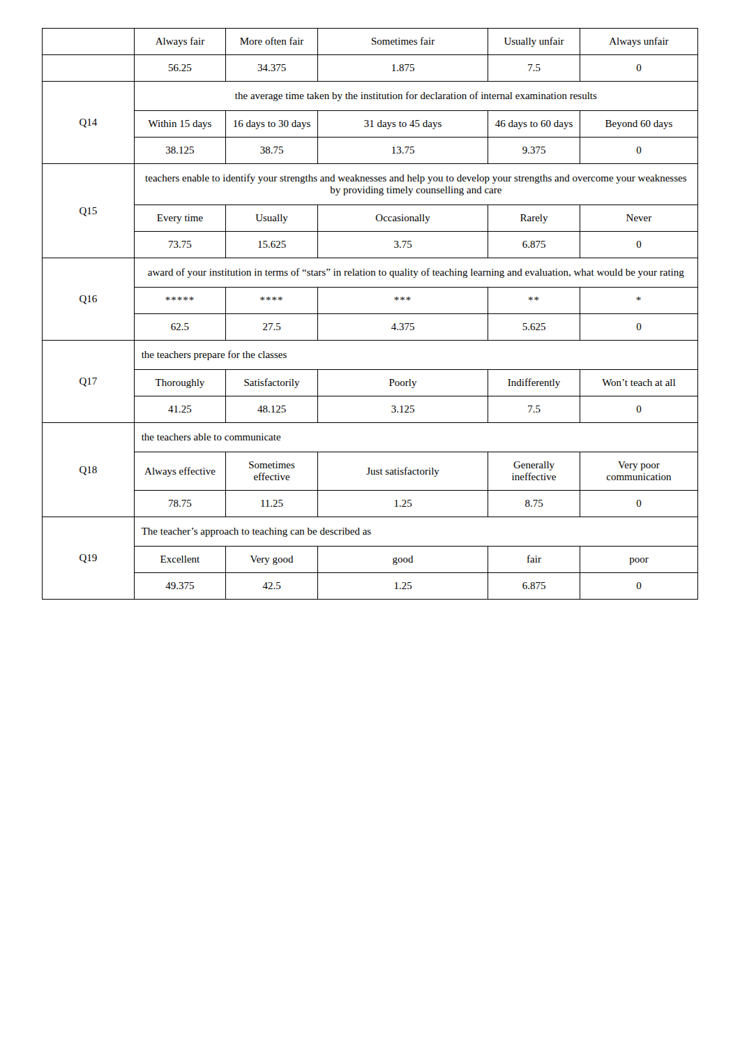| | Always fair | More often fair | Sometimes fair | Usually unfair | Always unfair |
| | 56.25 | 34.375 | 1.875 | 7.5 | 0 |
| Q14 | the average time taken by the institution for declaration of internal examination results |
| Within 15 days | 16 days to 30 days | 31 days to 45 days | 46 days to 60 days | Beyond 60 days |
| 38.125 | 38.75 | 13.75 | 9.375 | 0 |
| Q15 | teachers enable to identify your strengths and weaknesses and help you to develop your strengths and overcome your weaknesses by providing timely counselling and care |
| Every time | Usually | Occasionally | Rarely | Never |
| 73.75 | 15.625 | 3.75 | 6.875 | 0 |
| Q16 | award of your institution in terms of “stars” in relation to quality of teaching learning and evaluation, what would be your rating |
| ***** | **** | *** | ** | * |
| 62.5 | 27.5 | 4.375 | 5.625 | 0 |
| Q17 | the teachers prepare for the classes |
| Thoroughly | Satisfactorily | Poorly | Indifferently | Won’t teach at all |
| 41.25 | 48.125 | 3.125 | 7.5 | 0 |
| Q18 | the teachers able to communicate |
| Always effective | Sometimes effective | Just satisfactorily | Generally ineffective | Very poor communication |
| 78.75 | 11.25 | 1.25 | 8.75 | 0 |
| Q19 | The teacher’s approach to teaching can be described as |
| Excellent | Very good | good | fair | poor |
| 49.375 | 42.5 | 1.25 | 6.875 | 0 |